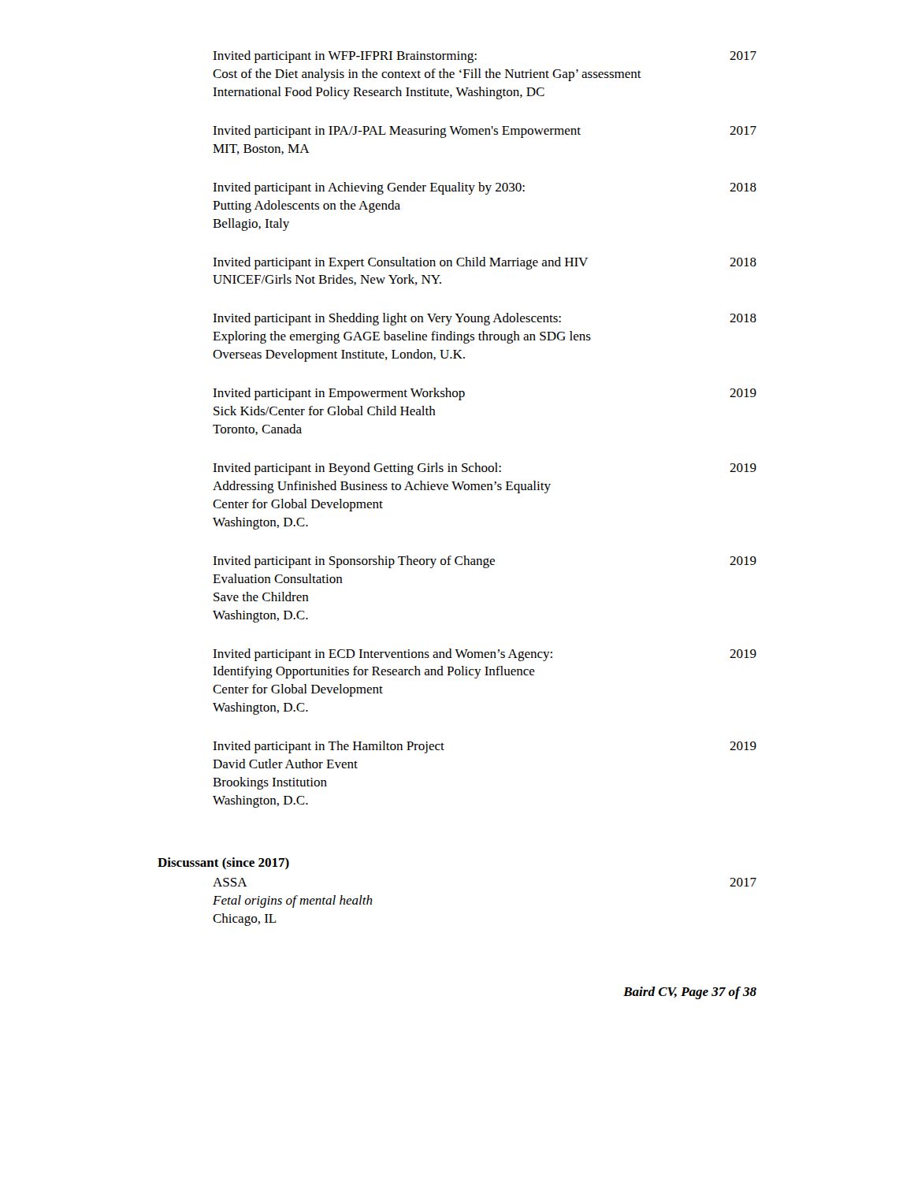Invited participant in WFP-IFPRI Brainstorming: Cost of the Diet analysis in the context of the ‘Fill the Nutrient Gap’ assessment International Food Policy Research Institute, Washington, DC
2017
Invited participant in IPA/J-PAL Measuring Women's Empowerment MIT, Boston, MA
2017
Invited participant in Achieving Gender Equality by 2030: Putting Adolescents on the Agenda Bellagio, Italy
2018
Invited participant in Expert Consultation on Child Marriage and HIV UNICEF/Girls Not Brides, New York, NY.
2018
Invited participant in Shedding light on Very Young Adolescents: Exploring the emerging GAGE baseline findings through an SDG lens Overseas Development Institute, London, U.K.
2018
Invited participant in Empowerment Workshop Sick Kids/Center for Global Child Health Toronto, Canada
2019
Invited participant in Beyond Getting Girls in School: Addressing Unfinished Business to Achieve Women’s Equality Center for Global Development Washington, D.C.
2019
Invited participant in Sponsorship Theory of Change Evaluation Consultation Save the Children Washington, D.C.
2019
Invited participant in ECD Interventions and Women’s Agency: Identifying Opportunities for Research and Policy Influence Center for Global Development Washington, D.C.
2019
Invited participant in The Hamilton Project David Cutler Author Event Brookings Institution Washington, D.C.
2019
Discussant (since 2017)
ASSA Fetal origins of mental health Chicago, IL
2017
Baird CV, Page 37 of 38